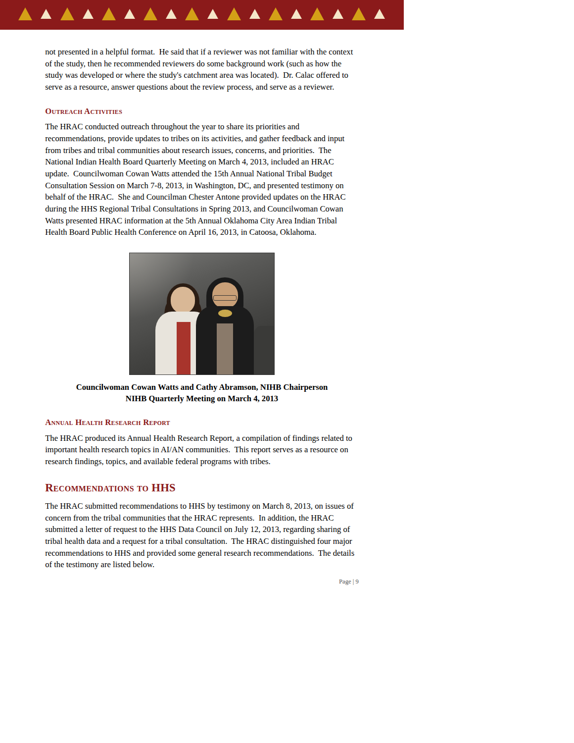not presented in a helpful format. He said that if a reviewer was not familiar with the context of the study, then he recommended reviewers do some background work (such as how the study was developed or where the study's catchment area was located). Dr. Calac offered to serve as a resource, answer questions about the review process, and serve as a reviewer.
Outreach Activities
The HRAC conducted outreach throughout the year to share its priorities and recommendations, provide updates to tribes on its activities, and gather feedback and input from tribes and tribal communities about research issues, concerns, and priorities. The National Indian Health Board Quarterly Meeting on March 4, 2013, included an HRAC update. Councilwoman Cowan Watts attended the 15th Annual National Tribal Budget Consultation Session on March 7-8, 2013, in Washington, DC, and presented testimony on behalf of the HRAC. She and Councilman Chester Antone provided updates on the HRAC during the HHS Regional Tribal Consultations in Spring 2013, and Councilwoman Cowan Watts presented HRAC information at the 5th Annual Oklahoma City Area Indian Tribal Health Board Public Health Conference on April 16, 2013, in Catoosa, Oklahoma.
Councilwoman Cowan Watts and Cathy Abramson, NIHB Chairperson
NIHB Quarterly Meeting on March 4, 2013
Annual Health Research Report
The HRAC produced its Annual Health Research Report, a compilation of findings related to important health research topics in AI/AN communities. This report serves as a resource on research findings, topics, and available federal programs with tribes.
Recommendations to HHS
The HRAC submitted recommendations to HHS by testimony on March 8, 2013, on issues of concern from the tribal communities that the HRAC represents. In addition, the HRAC submitted a letter of request to the HHS Data Council on July 12, 2013, regarding sharing of tribal health data and a request for a tribal consultation. The HRAC distinguished four major recommendations to HHS and provided some general research recommendations. The details of the testimony are listed below.
Page | 9